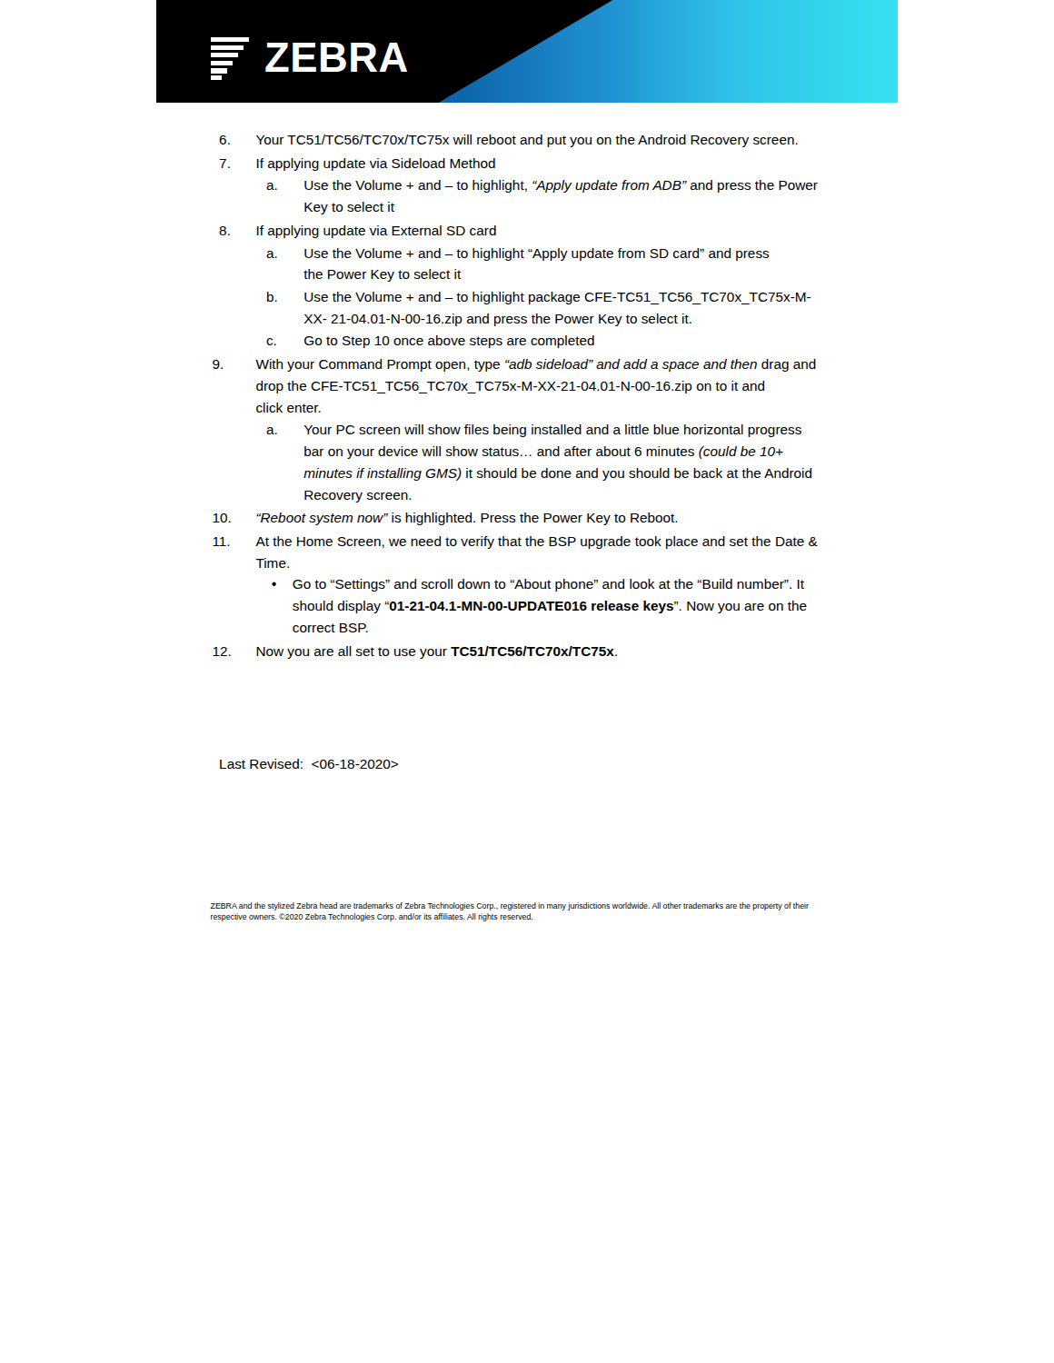ZEBRA
Your TC51/TC56/TC70x/TC75x will reboot and put you on the Android Recovery screen.
If applying update via Sideload Method
Use the Volume + and – to highlight, “Apply update from ADB” and press the Power Key to select it
If applying update via External SD card
Use the Volume + and – to highlight “Apply update from SD card” and press the Power Key to select it
Use the Volume + and – to highlight package CFE-TC51_TC56_TC70x_TC75x-M-XX- 21-04.01-N-00-16.zip and press the Power Key to select it.
Go to Step 10 once above steps are completed
With your Command Prompt open, type “adb sideload” and add a space and then drag and drop the CFE-TC51_TC56_TC70x_TC75x-M-XX-21-04.01-N-00-16.zip on to it and click enter.
Your PC screen will show files being installed and a little blue horizontal progress bar on your device will show status… and after about 6 minutes (could be 10+ minutes if installing GMS) it should be done and you should be back at the Android Recovery screen.
“Reboot system now” is highlighted. Press the Power Key to Reboot.
At the Home Screen, we need to verify that the BSP upgrade took place and set the Date & Time.
Go to “Settings” and scroll down to “About phone” and look at the “Build number”. It should display “01-21-04.1-MN-00-UPDATE016 release keys”. Now you are on the correct BSP.
Now you are all set to use your TC51/TC56/TC70x/TC75x.
Last Revised: <06-18-2020>
ZEBRA and the stylized Zebra head are trademarks of Zebra Technologies Corp., registered in many jurisdictions worldwide. All other trademarks are the property of their respective owners. ©2020 Zebra Technologies Corp. and/or its affiliates. All rights reserved.